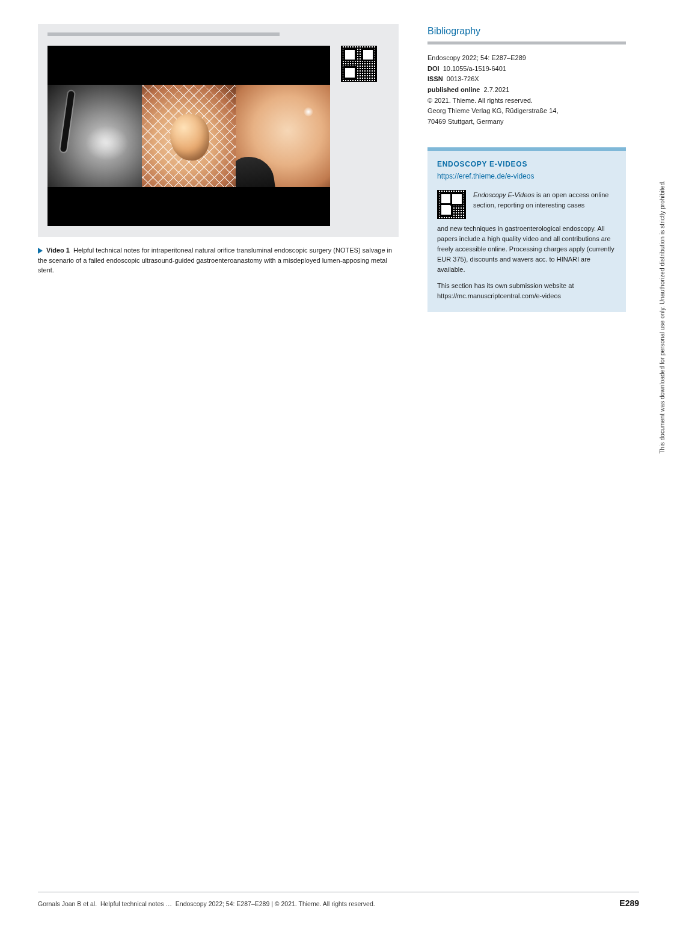Video 1 Helpful technical notes for intraperitoneal natural orifice transluminal endoscopic surgery (NOTES) salvage in the scenario of a failed endoscopic ultrasound-guided gastroenteroanastomy with a misdeployed lumen-apposing metal stent.
Bibliography
Endoscopy 2022; 54: E287–E289
DOI 10.1055/a-1519-6401
ISSN 0013-726X
published online 2.7.2021
© 2021. Thieme. All rights reserved.
Georg Thieme Verlag KG, Rüdigerstraße 14,
70469 Stuttgart, Germany
ENDOSCOPY E-VIDEOS
https://eref.thieme.de/e-videos
Endoscopy E-Videos is an open access online section, reporting on interesting cases
and new techniques in gastroenterological endoscopy. All papers include a high quality video and all contributions are freely accessible online. Processing charges apply (currently EUR 375), discounts and wavers acc. to HINARI are available.
This section has its own submission website at
https://mc.manuscriptcentral.com/e-videos
This document was downloaded for personal use only. Unauthorized distribution is strictly prohibited.
Gornals Joan B et al. Helpful technical notes … Endoscopy 2022; 54: E287–E289 | © 2021. Thieme. All rights reserved.
E289